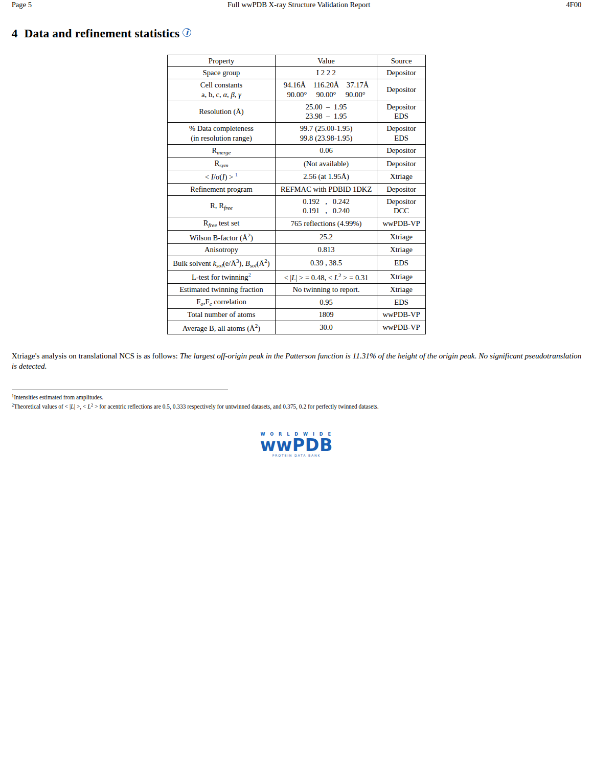Page 5
Full wwPDB X-ray Structure Validation Report
4F00
4 Data and refinement statisticsi
| Property | Value | Source |
| Space group | I 2 2 2 | Depositor |
| Cell constants a, b, c, α , β , γ | 94.16Å 116.20Å 37.17Å 90.00° 90.00° 90.00° | Depositor |
| Resolution (Å) | 25.00 – 1.95 23.98 – 1.95 | Depositor EDS |
| % Data completeness (in resolution range) | 99.7 (25.00-1.95) 99.8 (23.98-1.95) | Depositor EDS |
| R merge | 0.06 | Depositor |
| R sym | (Not available) | Depositor |
| < I /σ( I ) > 1 | 2.56 (at 1.95Å) | Xtriage |
| Refinement program | REFMAC with PDBID 1DKZ | Depositor |
| R, R free | 0.192 , 0.242 0.191 , 0.240 | Depositor DCC |
| R free test set | 765 reflections (4.99%) | wwPDB-VP |
| Wilson B-factor (Å 2 ) | 25.2 | Xtriage |
| Anisotropy | 0.813 | Xtriage |
| Bulk solvent k sol (e/Å 3 ), B sol (Å 2 ) | 0.39 , 38.5 | EDS |
| L-test for twinning 2 | < / L / > = 0.48, < L 2 > = 0.31 | Xtriage |
| Estimated twinning fraction | No twinning to report. | Xtriage |
| F o ,F c correlation | 0.95 | EDS |
| Total number of atoms | 1809 | wwPDB-VP |
| Average B, all atoms (Å 2 ) | 30.0 | wwPDB-VP |
Xtriage's analysis on translational NCS is as follows: The largest off-origin peak in the Patterson function is 11.31% of the height of the origin peak. No significant pseudotranslation is detected.
1 Intensities estimated from amplitudes.
2 Theoretical values of < |L| >, < L 2 > for acentric reflections are 0.5, 0.333 respectively for untwinned datasets, and 0.375, 0.2 for perfectly twinned datasets.
W O R L D W I D E wwPDB PROTEIN DATA BANK